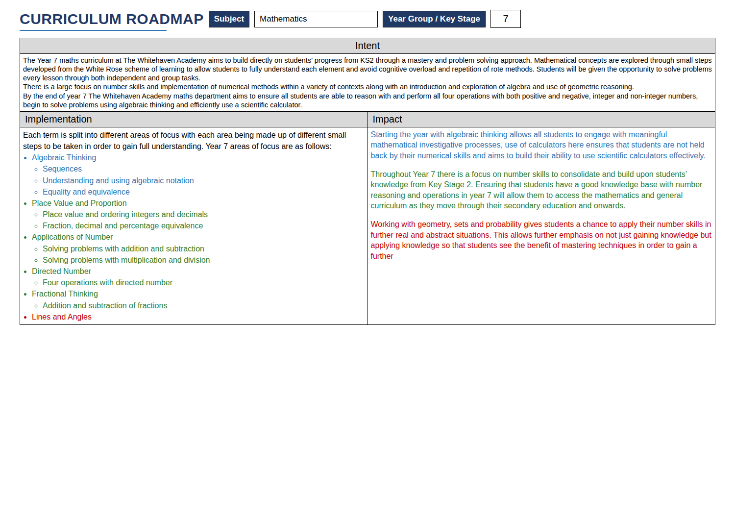CURRICULUM ROADMAP Subject Mathematics Year Group / Key Stage 7
| Intent |
| The Year 7 maths curriculum at The Whitehaven Academy aims to build directly on students’ progress from KS2 through a mastery and problem solving approach. Mathematical concepts are explored through small steps developed from the White Rose scheme of learning to allow students to fully understand each element and avoid cognitive overload and repetition of rote methods. Students will be given the opportunity to solve problems every lesson through both independent and group tasks. There is a large focus on number skills and implementation of numerical methods within a variety of contexts along with an introduction and exploration of algebra and use of geometric reasoning. By the end of year 7 The Whitehaven Academy maths department aims to ensure all students are able to reason with and perform all four operations with both positive and negative, integer and non-integer numbers, begin to solve problems using algebraic thinking and efficiently use a scientific calculator. |
| Implementation | Impact |
| Each term is split into different areas of focus with each area being made up of different small steps to be taken in order to gain full understanding. Year 7 areas of focus are as follows: Algebraic Thinking Sequences Understanding and using algebraic notation Equality and equivalence Place Value and Proportion Place value and ordering integers and decimals Fraction, decimal and percentage equivalence Applications of Number Solving problems with addition and subtraction Solving problems with multiplication and division Directed Number Four operations with directed number Fractional Thinking Addition and subtraction of fractions Lines and Angles | Starting the year with algebraic thinking allows all students to engage with meaningful mathematical investigative processes, use of calculators here ensures that students are not held back by their numerical skills and aims to build their ability to use scientific calculators effectively. Throughout Year 7 there is a focus on number skills to consolidate and build upon students’ knowledge from Key Stage 2. Ensuring that students have a good knowledge base with number reasoning and operations in year 7 will allow them to access the mathematics and general curriculum as they move through their secondary education and onwards. Working with geometry, sets and probability gives students a chance to apply their number skills in further real and abstract situations. This allows further emphasis on not just gaining knowledge but applying knowledge so that students see the benefit of mastering techniques in order to gain a further |